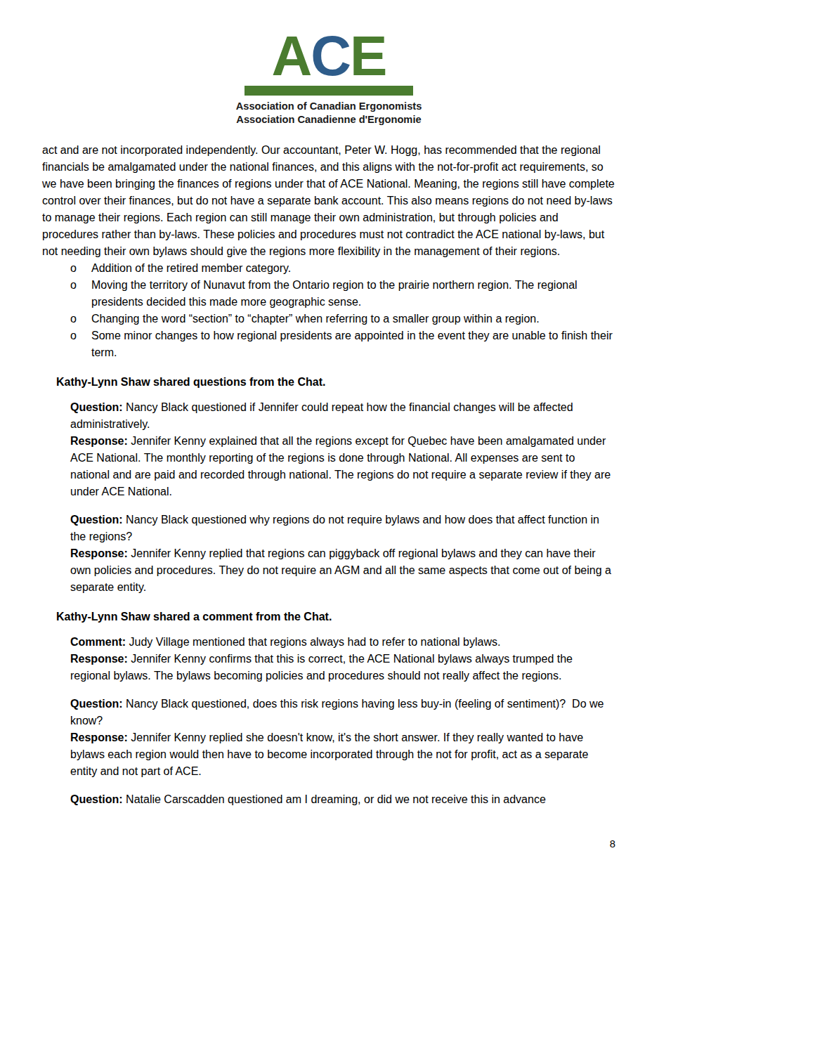ACE
Association of Canadian Ergonomists
Association Canadienne d'Ergonomie
act and are not incorporated independently. Our accountant, Peter W. Hogg, has recommended that the regional financials be amalgamated under the national finances, and this aligns with the not-for-profit act requirements, so we have been bringing the finances of regions under that of ACE National. Meaning, the regions still have complete control over their finances, but do not have a separate bank account. This also means regions do not need by-laws to manage their regions. Each region can still manage their own administration, but through policies and procedures rather than by-laws. These policies and procedures must not contradict the ACE national by-laws, but not needing their own bylaws should give the regions more flexibility in the management of their regions.
Addition of the retired member category.
Moving the territory of Nunavut from the Ontario region to the prairie northern region. The regional presidents decided this made more geographic sense.
Changing the word “section” to “chapter” when referring to a smaller group within a region.
Some minor changes to how regional presidents are appointed in the event they are unable to finish their term.
Kathy-Lynn Shaw shared questions from the Chat.
Question: Nancy Black questioned if Jennifer could repeat how the financial changes will be affected administratively.
Response: Jennifer Kenny explained that all the regions except for Quebec have been amalgamated under ACE National. The monthly reporting of the regions is done through National. All expenses are sent to national and are paid and recorded through national. The regions do not require a separate review if they are under ACE National.
Question: Nancy Black questioned why regions do not require bylaws and how does that affect function in the regions?
Response: Jennifer Kenny replied that regions can piggyback off regional bylaws and they can have their own policies and procedures. They do not require an AGM and all the same aspects that come out of being a separate entity.
Kathy-Lynn Shaw shared a comment from the Chat.
Comment: Judy Village mentioned that regions always had to refer to national bylaws.
Response: Jennifer Kenny confirms that this is correct, the ACE National bylaws always trumped the regional bylaws. The bylaws becoming policies and procedures should not really affect the regions.
Question: Nancy Black questioned, does this risk regions having less buy-in (feeling of sentiment)? Do we know?
Response: Jennifer Kenny replied she doesn't know, it's the short answer. If they really wanted to have bylaws each region would then have to become incorporated through the not for profit, act as a separate entity and not part of ACE.
Question: Natalie Carscadden questioned am I dreaming, or did we not receive this in advance
8